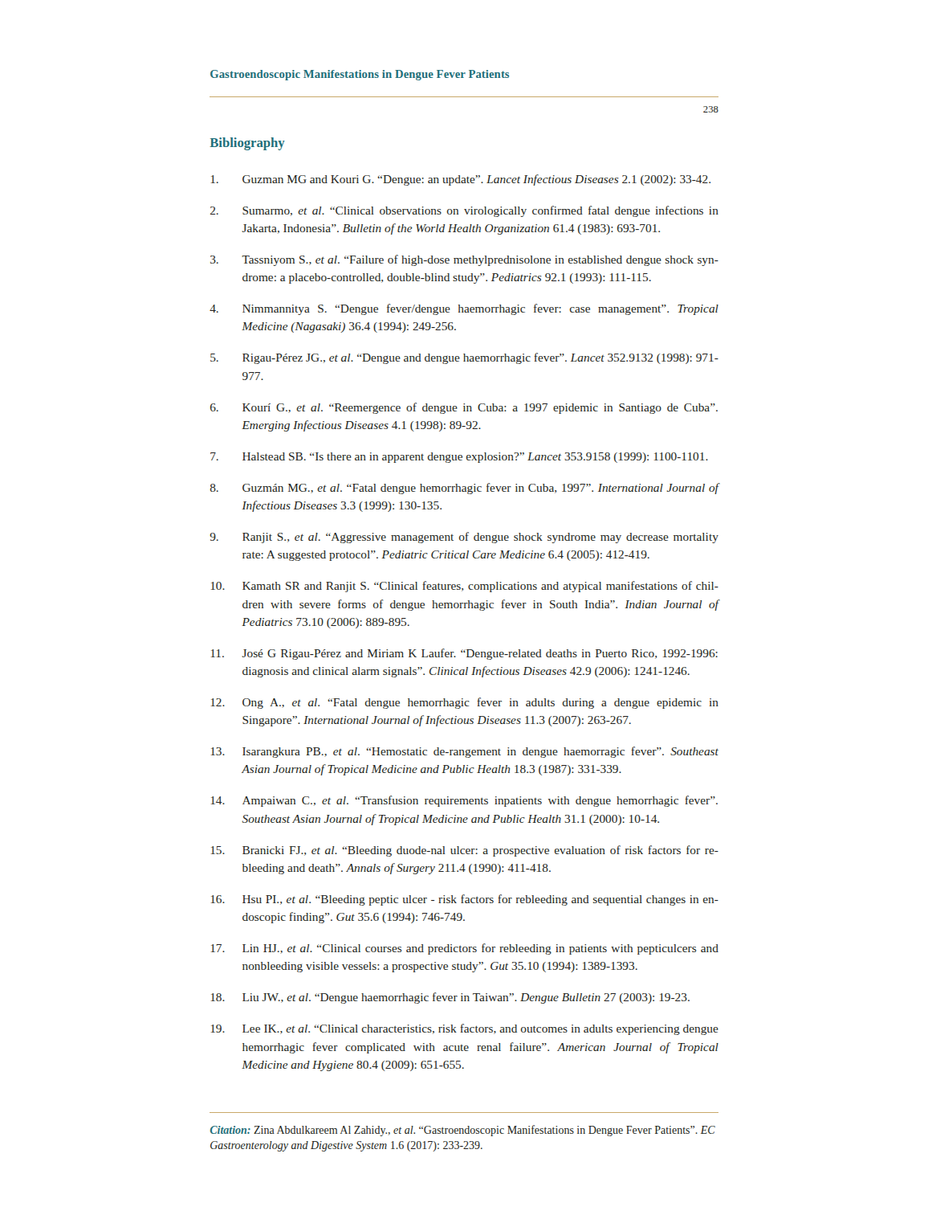Gastroendoscopic Manifestations in Dengue Fever Patients
238
Bibliography
1. Guzman MG and Kouri G. “Dengue: an update”. Lancet Infectious Diseases 2.1 (2002): 33-42.
2. Sumarmo, et al. “Clinical observations on virologically confirmed fatal dengue infections in Jakarta, Indonesia”. Bulletin of the World Health Organization 61.4 (1983): 693-701.
3. Tassniyom S., et al. “Failure of high-dose methylprednisolone in established dengue shock syndrome: a placebo-controlled, double-blind study”. Pediatrics 92.1 (1993): 111-115.
4. Nimmannitya S. “Dengue fever/dengue haemorrhagic fever: case management”. Tropical Medicine (Nagasaki) 36.4 (1994): 249-256.
5. Rigau-Pérez JG., et al. “Dengue and dengue haemorrhagic fever”. Lancet 352.9132 (1998): 971-977.
6. Kourí G., et al. “Reemergence of dengue in Cuba: a 1997 epidemic in Santiago de Cuba”. Emerging Infectious Diseases 4.1 (1998): 89-92.
7. Halstead SB. “Is there an in apparent dengue explosion?” Lancet 353.9158 (1999): 1100-1101.
8. Guzmán MG., et al. “Fatal dengue hemorrhagic fever in Cuba, 1997”. International Journal of Infectious Diseases 3.3 (1999): 130-135.
9. Ranjit S., et al. “Aggressive management of dengue shock syndrome may decrease mortality rate: A suggested protocol”. Pediatric Critical Care Medicine 6.4 (2005): 412-419.
10. Kamath SR and Ranjit S. “Clinical features, complications and atypical manifestations of children with severe forms of dengue hemorrhagic fever in South India”. Indian Journal of Pediatrics 73.10 (2006): 889-895.
11. José G Rigau-Pérez and Miriam K Laufer. “Dengue-related deaths in Puerto Rico, 1992-1996: diagnosis and clinical alarm signals”. Clinical Infectious Diseases 42.9 (2006): 1241-1246.
12. Ong A., et al. “Fatal dengue hemorrhagic fever in adults during a dengue epidemic in Singapore”. International Journal of Infectious Diseases 11.3 (2007): 263-267.
13. Isarangkura PB., et al. “Hemostatic de-rangement in dengue haemorragic fever”. Southeast Asian Journal of Tropical Medicine and Public Health 18.3 (1987): 331-339.
14. Ampaiwan C., et al. “Transfusion requirements inpatients with dengue hemorrhagic fever”. Southeast Asian Journal of Tropical Medicine and Public Health 31.1 (2000): 10-14.
15. Branicki FJ., et al. “Bleeding duode-nal ulcer: a prospective evaluation of risk factors for rebleeding and death”. Annals of Surgery 211.4 (1990): 411-418.
16. Hsu PI., et al. “Bleeding peptic ulcer - risk factors for rebleeding and sequential changes in endoscopic finding”. Gut 35.6 (1994): 746-749.
17. Lin HJ., et al. “Clinical courses and predictors for rebleeding in patients with pepticulcers and nonbleeding visible vessels: a prospective study”. Gut 35.10 (1994): 1389-1393.
18. Liu JW., et al. “Dengue haemorrhagic fever in Taiwan”. Dengue Bulletin 27 (2003): 19-23.
19. Lee IK., et al. “Clinical characteristics, risk factors, and outcomes in adults experiencing dengue hemorrhagic fever complicated with acute renal failure”. American Journal of Tropical Medicine and Hygiene 80.4 (2009): 651-655.
Citation: Zina Abdulkareem Al Zahidy., et al. “Gastroendoscopic Manifestations in Dengue Fever Patients”. EC Gastroenterology and Digestive System 1.6 (2017): 233-239.